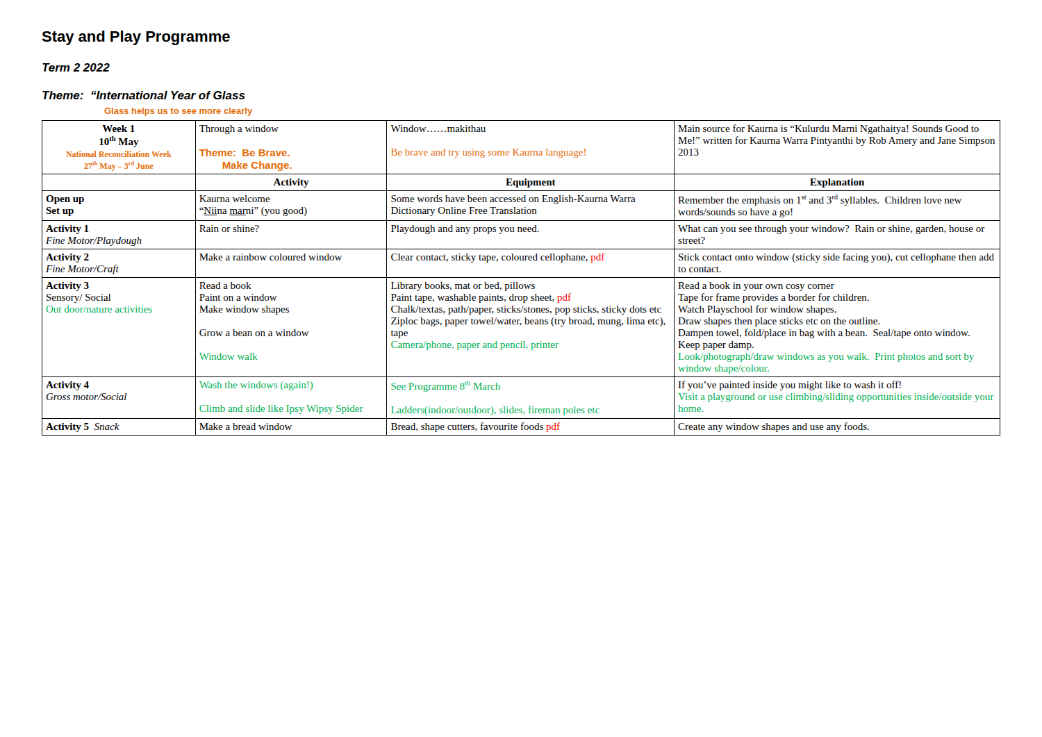Stay and Play Programme
Term 2 2022
Theme: “International Year of Glass
Glass helps us to see more clearly
| Week 1 10 th May National Reconciliation Week 27 th May – 3 rd June | Through a window Theme: Be Brave. Make Change. | Window……makithau Be brave and try using some Kaurna language! | Main source for Kaurna is “Kulurdu Marni Ngathaitya! Sounds Good to Me!” written for Kaurna Warra Pintyanthi by Rob Amery and Jane Simpson 2013 |
| | Activity | Equipment | Explanation |
| Open up Set up | Kaurna welcome “ Nii na mar ni” (you good) | Some words have been accessed on English-Kaurna Warra Dictionary Online Free Translation | Remember the emphasis on 1 st and 3 rd syllables. Children love new words/sounds so have a go! |
| Activity 1 Fine Motor/Playdough | Rain or shine? | Playdough and any props you need. | What can you see through your window? Rain or shine, garden, house or street? |
| Activity 2 Fine Motor/Craft | Make a rainbow coloured window | Clear contact, sticky tape, coloured cellophane, pdf | Stick contact onto window (sticky side facing you), cut cellophane then add to contact. |
| Activity 3 Sensory/ Social Out door/nature activities | Read a book Paint on a window Make window shapes Grow a bean on a window Window walk | Library books, mat or bed, pillows Paint tape, washable paints, drop sheet, pdf Chalk/textas, path/paper, sticks/stones, pop sticks, sticky dots etc Ziploc bags, paper towel/water, beans (try broad, mung, lima etc), tape Camera/phone, paper and pencil, printer | Read a book in your own cosy corner Tape for frame provides a border for children. Watch Playschool for window shapes. Draw shapes then place sticks etc on the outline. Dampen towel, fold/place in bag with a bean. Seal/tape onto window. Keep paper damp. Look/photograph/draw windows as you walk. Print photos and sort by window shape/colour. |
| Activity 4 Gross motor/Social | Wash the windows (again!) Climb and slide like Ipsy Wipsy Spider | See Programme 8 th March Ladders(indoor/outdoor), slides, fireman poles etc | If you’ve painted inside you might like to wash it off! Visit a playground or use climbing/sliding opportunities inside/outside your home. |
| Activity 5 Snack | Make a bread window | Bread, shape cutters, favourite foods pdf | Create any window shapes and use any foods. |